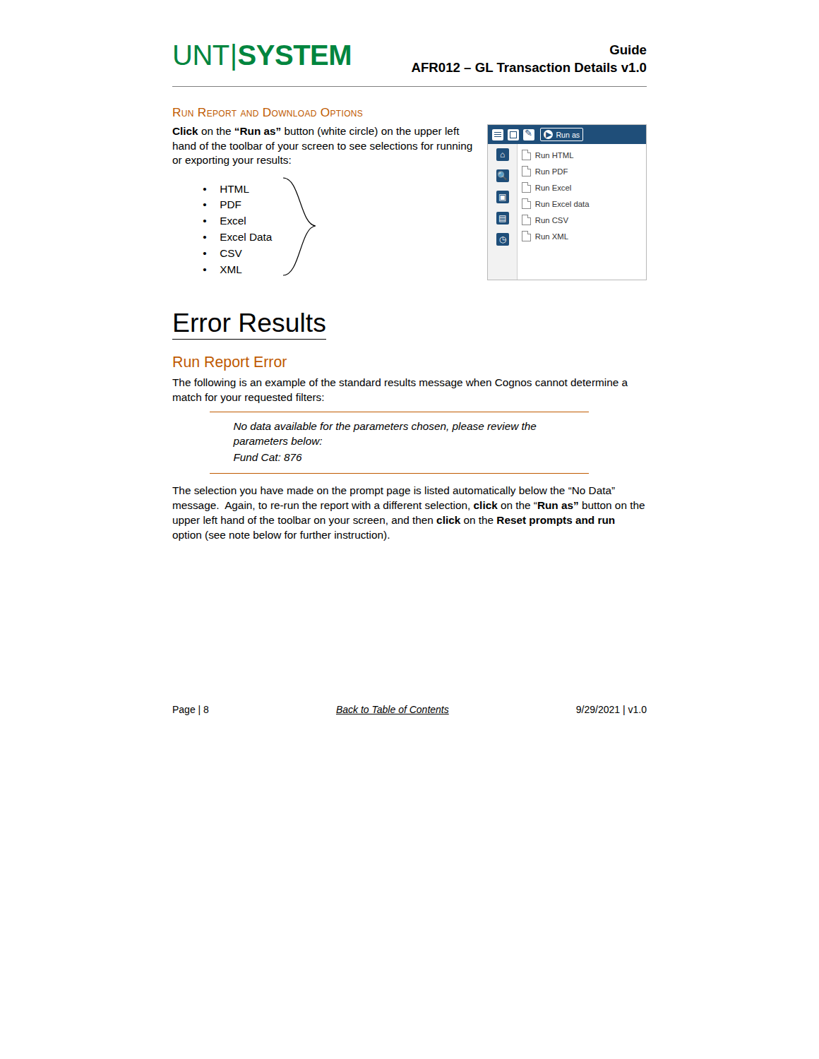UNT|SYSTEM
Guide
AFR012 – GL Transaction Details v1.0
Run Report and Download Options
Click on the “Run as” button (white circle) on the upper left hand of the toolbar of your screen to see selections for running or exporting your results:
HTML
PDF
Excel
Excel Data
CSV
XML
▶Run as
⌂ 🔍 ▣ ▤ ◷
Run HTML
Run PDF
Run Excel
Run Excel data
Run CSV
Run XML
Error Results
Run Report Error
The following is an example of the standard results message when Cognos cannot determine a match for your requested filters:
No data available for the parameters chosen, please review the parameters below:
Fund Cat: 876
The selection you have made on the prompt page is listed automatically below the “No Data” message. Again, to re-run the report with a different selection, click on the “Run as” button on the upper left hand of the toolbar on your screen, and then click on the Reset prompts and run option (see note below for further instruction).
Page | 8
Back to Table of Contents
9/29/2021 | v1.0